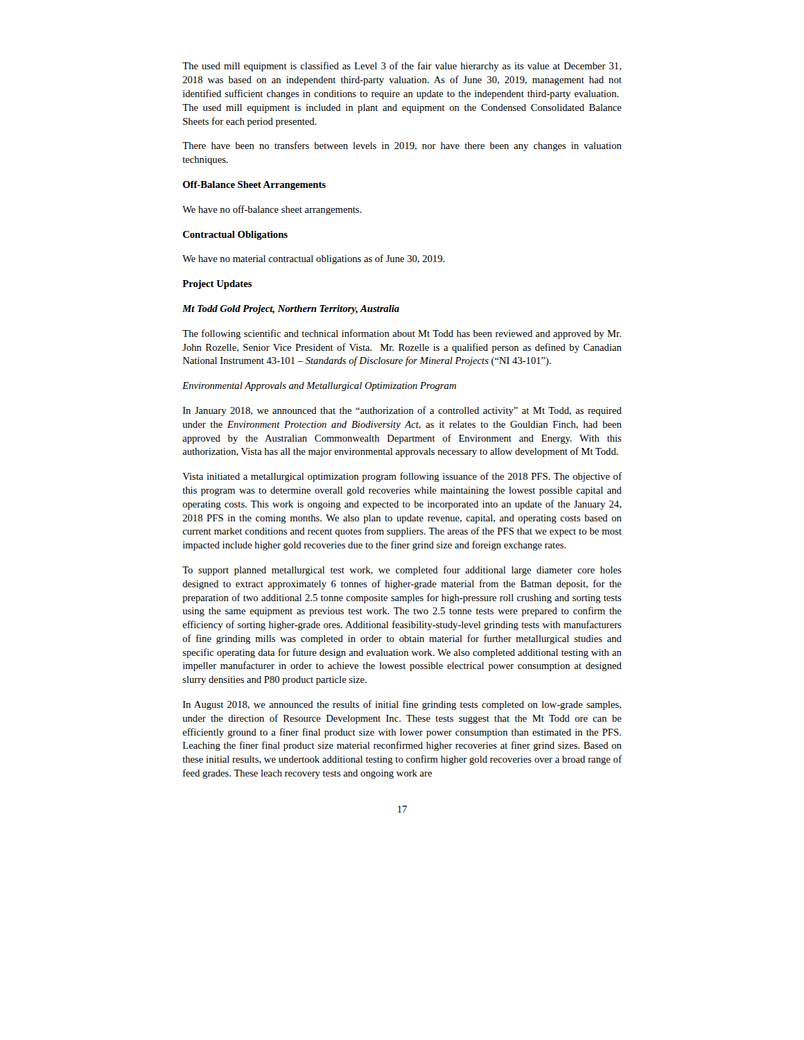The used mill equipment is classified as Level 3 of the fair value hierarchy as its value at December 31, 2018 was based on an independent third-party valuation. As of June 30, 2019, management had not identified sufficient changes in conditions to require an update to the independent third-party evaluation. The used mill equipment is included in plant and equipment on the Condensed Consolidated Balance Sheets for each period presented.
There have been no transfers between levels in 2019, nor have there been any changes in valuation techniques.
Off-Balance Sheet Arrangements
We have no off-balance sheet arrangements.
Contractual Obligations
We have no material contractual obligations as of June 30, 2019.
Project Updates
Mt Todd Gold Project, Northern Territory, Australia
The following scientific and technical information about Mt Todd has been reviewed and approved by Mr. John Rozelle, Senior Vice President of Vista. Mr. Rozelle is a qualified person as defined by Canadian National Instrument 43-101 – Standards of Disclosure for Mineral Projects (“NI 43-101”).
Environmental Approvals and Metallurgical Optimization Program
In January 2018, we announced that the “authorization of a controlled activity” at Mt Todd, as required under the Environment Protection and Biodiversity Act, as it relates to the Gouldian Finch, had been approved by the Australian Commonwealth Department of Environment and Energy. With this authorization, Vista has all the major environmental approvals necessary to allow development of Mt Todd.
Vista initiated a metallurgical optimization program following issuance of the 2018 PFS. The objective of this program was to determine overall gold recoveries while maintaining the lowest possible capital and operating costs. This work is ongoing and expected to be incorporated into an update of the January 24, 2018 PFS in the coming months. We also plan to update revenue, capital, and operating costs based on current market conditions and recent quotes from suppliers. The areas of the PFS that we expect to be most impacted include higher gold recoveries due to the finer grind size and foreign exchange rates.
To support planned metallurgical test work, we completed four additional large diameter core holes designed to extract approximately 6 tonnes of higher-grade material from the Batman deposit, for the preparation of two additional 2.5 tonne composite samples for high-pressure roll crushing and sorting tests using the same equipment as previous test work. The two 2.5 tonne tests were prepared to confirm the efficiency of sorting higher-grade ores. Additional feasibility-study-level grinding tests with manufacturers of fine grinding mills was completed in order to obtain material for further metallurgical studies and specific operating data for future design and evaluation work. We also completed additional testing with an impeller manufacturer in order to achieve the lowest possible electrical power consumption at designed slurry densities and P80 product particle size.
In August 2018, we announced the results of initial fine grinding tests completed on low-grade samples, under the direction of Resource Development Inc. These tests suggest that the Mt Todd ore can be efficiently ground to a finer final product size with lower power consumption than estimated in the PFS. Leaching the finer final product size material reconfirmed higher recoveries at finer grind sizes. Based on these initial results, we undertook additional testing to confirm higher gold recoveries over a broad range of feed grades. These leach recovery tests and ongoing work are
17